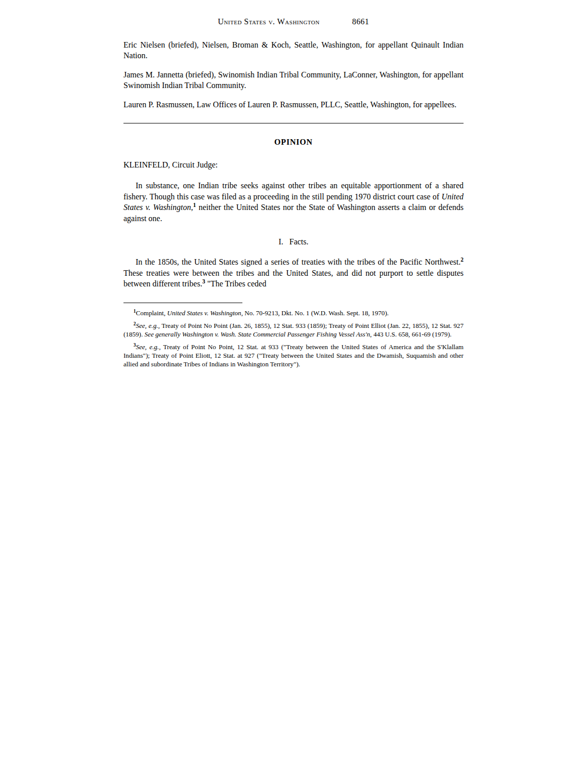United States v. Washington 8661
Eric Nielsen (briefed), Nielsen, Broman & Koch, Seattle, Washington, for appellant Quinault Indian Nation.
James M. Jannetta (briefed), Swinomish Indian Tribal Community, LaConner, Washington, for appellant Swinomish Indian Tribal Community.
Lauren P. Rasmussen, Law Offices of Lauren P. Rasmussen, PLLC, Seattle, Washington, for appellees.
OPINION
KLEINFELD, Circuit Judge:
In substance, one Indian tribe seeks against other tribes an equitable apportionment of a shared fishery. Though this case was filed as a proceeding in the still pending 1970 district court case of United States v. Washington,1 neither the United States nor the State of Washington asserts a claim or defends against one.
I. Facts.
In the 1850s, the United States signed a series of treaties with the tribes of the Pacific Northwest.2 These treaties were between the tribes and the United States, and did not purport to settle disputes between different tribes.3 "The Tribes ceded
1Complaint, United States v. Washington, No. 70-9213, Dkt. No. 1 (W.D. Wash. Sept. 18, 1970).
2See, e.g., Treaty of Point No Point (Jan. 26, 1855), 12 Stat. 933 (1859); Treaty of Point Elliot (Jan. 22, 1855), 12 Stat. 927 (1859). See generally Washington v. Wash. State Commercial Passenger Fishing Vessel Ass'n, 443 U.S. 658, 661-69 (1979).
3See, e.g., Treaty of Point No Point, 12 Stat. at 933 ("Treaty between the United States of America and the S'Klallam Indians"); Treaty of Point Eliott, 12 Stat. at 927 ("Treaty between the United States and the Dwamish, Suquamish and other allied and subordinate Tribes of Indians in Washington Territory").